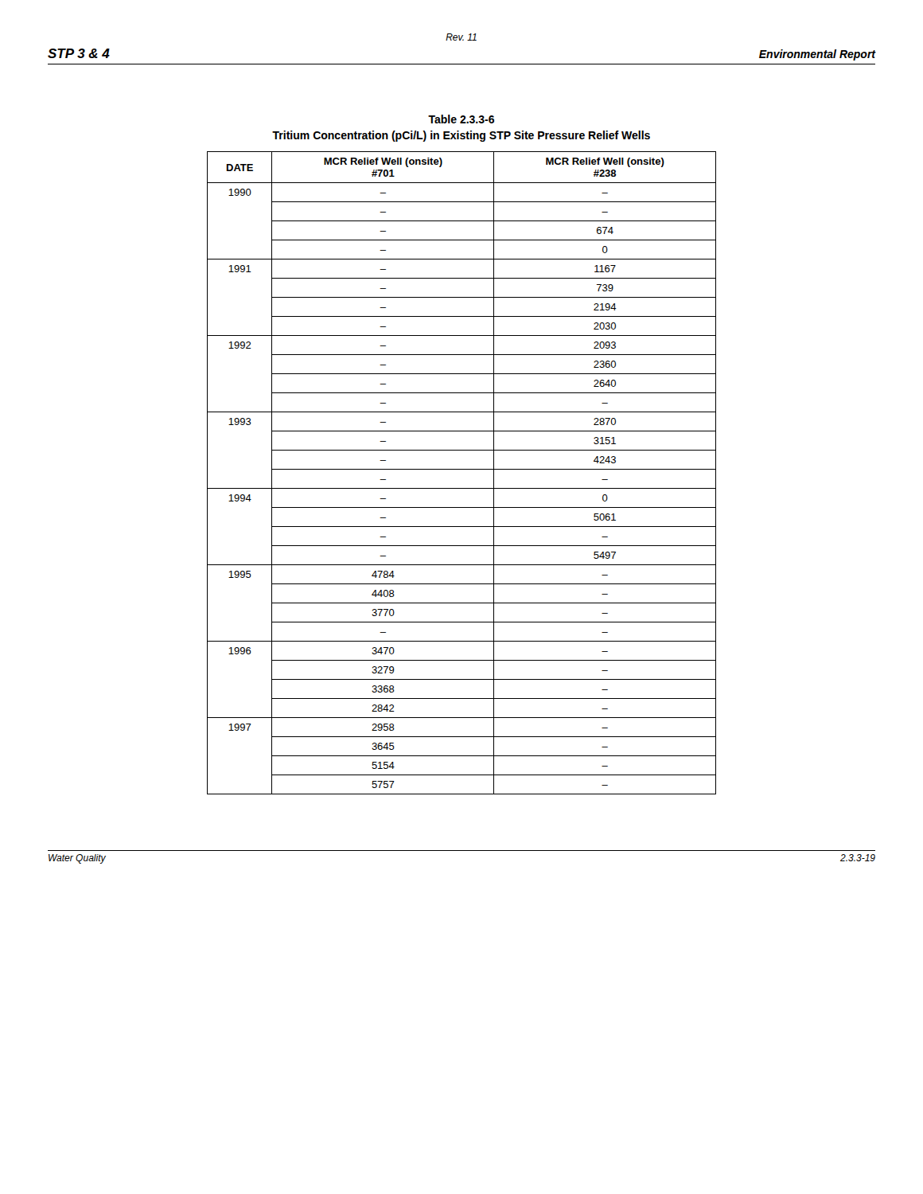Rev. 11
STP 3 & 4
Environmental Report
Table 2.3.3-6
Tritium Concentration (pCi/L) in Existing STP Site Pressure Relief Wells
| DATE | MCR Relief Well (onsite) #701 | MCR Relief Well (onsite) #238 |
| --- | --- | --- |
| 1990 | – | – |
| – | – |
| – | 674 |
| – | 0 |
| 1991 | – | 1167 |
| – | 739 |
| – | 2194 |
| – | 2030 |
| 1992 | – | 2093 |
| – | 2360 |
| – | 2640 |
| – | – |
| 1993 | – | 2870 |
| – | 3151 |
| – | 4243 |
| – | – |
| 1994 | – | 0 |
| – | 5061 |
| – | – |
| – | 5497 |
| 1995 | 4784 | – |
| 4408 | – |
| 3770 | – |
| – | – |
| 1996 | 3470 | – |
| 3279 | – |
| 3368 | – |
| 2842 | – |
| 1997 | 2958 | – |
| 3645 | – |
| 5154 | – |
| 5757 | – |
Water Quality
2.3.3-19